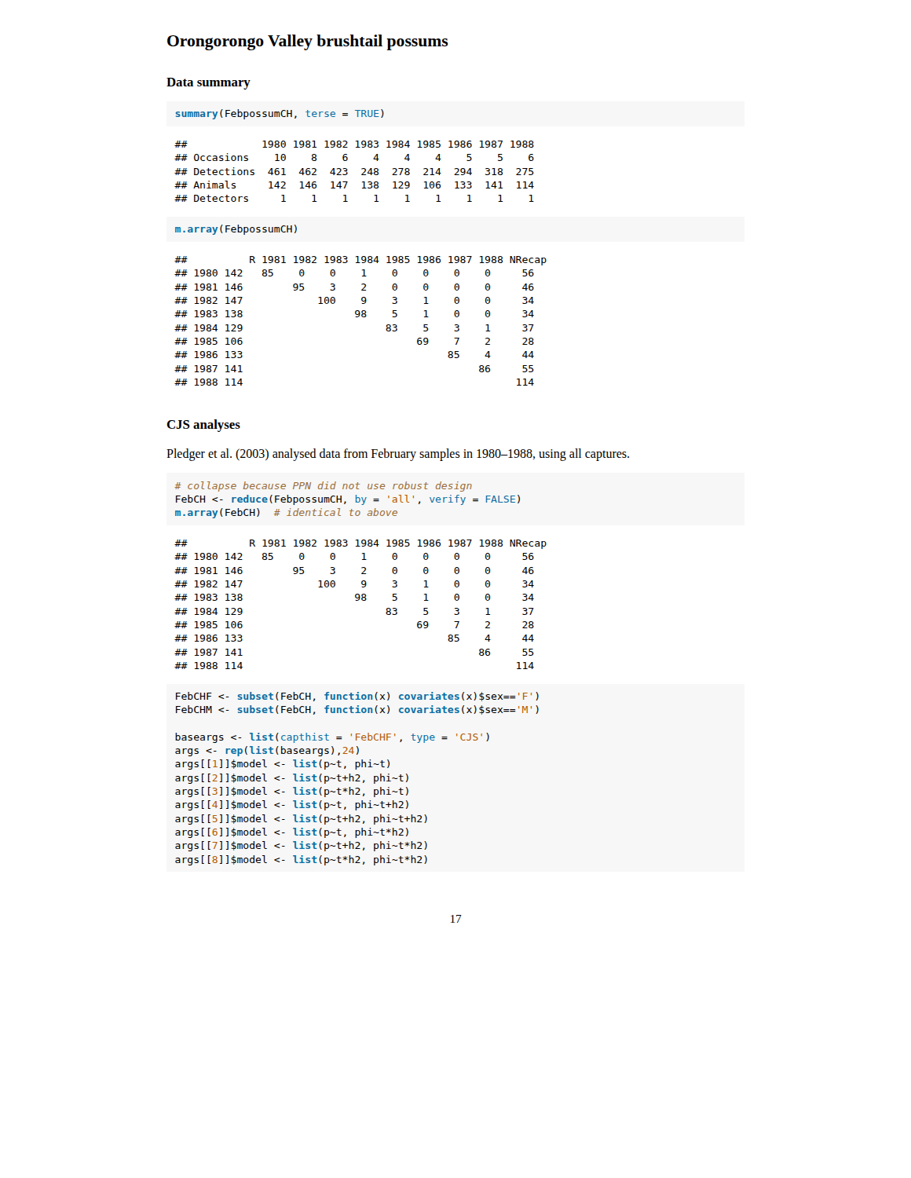Orongorongo Valley brushtail possums
Data summary
summary(FebpossumCH, terse = TRUE)
##            1980 1981 1982 1983 1984 1985 1986 1987 1988
## Occasions    10    8    6    4    4    4    5    5    6
## Detections  461  462  423  248  278  214  294  318  275
## Animals     142  146  147  138  129  106  133  141  114
## Detectors     1    1    1    1    1    1    1    1    1
m.array(FebpossumCH)
##          R 1981 1982 1983 1984 1985 1986 1987 1988 NRecap
## 1980 142   85    0    0    1    0    0    0    0     56
## 1981 146        95    3    2    0    0    0    0     46
## 1982 147            100    9    3    1    0    0     34
## 1983 138                  98    5    1    0    0     34
## 1984 129                       83    5    3    1     37
## 1985 106                            69    7    2     28
## 1986 133                                 85    4     44
## 1987 141                                      86     55
## 1988 114                                            114
CJS analyses
Pledger et al. (2003) analysed data from February samples in 1980–1988, using all captures.
# collapse because PPN did not use robust design
FebCH <- reduce(FebpossumCH, by = 'all', verify = FALSE)
m.array(FebCH)  # identical to above
##          R 1981 1982 1983 1984 1985 1986 1987 1988 NRecap
## 1980 142   85    0    0    1    0    0    0    0     56
## 1981 146        95    3    2    0    0    0    0     46
## 1982 147            100    9    3    1    0    0     34
## 1983 138                  98    5    1    0    0     34
## 1984 129                       83    5    3    1     37
## 1985 106                            69    7    2     28
## 1986 133                                 85    4     44
## 1987 141                                      86     55
## 1988 114                                            114
FebCHF <- subset(FebCH, function(x) covariates(x)$sex=='F')
FebCHM <- subset(FebCH, function(x) covariates(x)$sex=='M')

baseargs <- list(capthist = 'FebCHF', type = 'CJS')
args <- rep(list(baseargs),24)
args[[1]]$model <- list(p~t, phi~t)
args[[2]]$model <- list(p~t+h2, phi~t)
args[[3]]$model <- list(p~t*h2, phi~t)
args[[4]]$model <- list(p~t, phi~t+h2)
args[[5]]$model <- list(p~t+h2, phi~t+h2)
args[[6]]$model <- list(p~t, phi~t*h2)
args[[7]]$model <- list(p~t+h2, phi~t*h2)
args[[8]]$model <- list(p~t*h2, phi~t*h2)
17